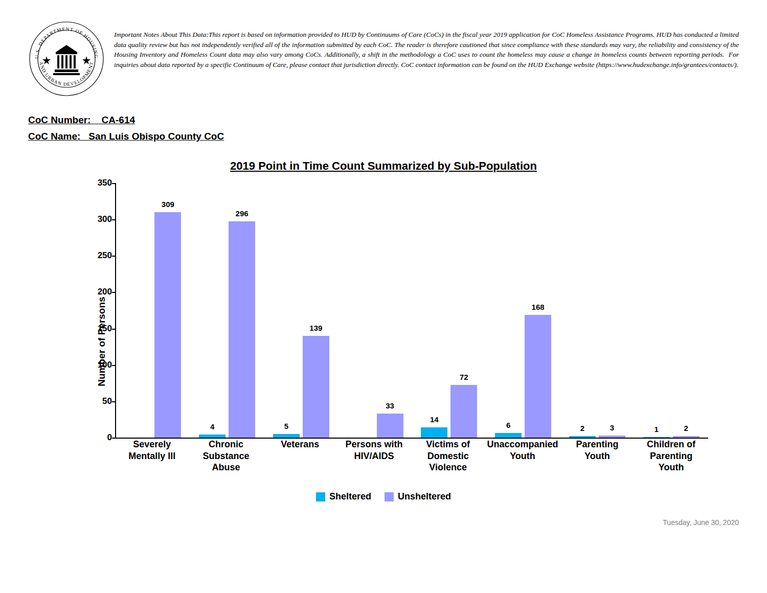U.S. DEPARTMENT OF HOUSING AND URBAN DEVELOPMENT
Important Notes About This Data:This report is based on information provided to HUD by Continuums of Care (CoCs) in the fiscal year 2019 application for CoC Homeless Assistance Programs. HUD has conducted a limited data quality review but has not independently verified all of the information submitted by each CoC. The reader is therefore cautioned that since compliance with these standards may vary, the reliability and consistency of the Housing Inventory and Homeless Count data may also vary among CoCs. Additionally, a shift in the methodology a CoC uses to count the homeless may cause a change in homeless counts between reporting periods. For inquiries about data reported by a specific Continuum of Care, please contact that jurisdiction directly. CoC contact information can be found on the HUD Exchange website (https://www.hudexchange.info/grantees/contacts/).
CoC Number: CA-614
CoC Name: San Luis Obispo County CoC
2019 Point in Time Count Summarized by Sub-Population
Number of Persons
0
50
100
150
200
250
300
350
309
4
296
5
139
33
14
72
6
168
2
3
1
2
Severely
Mentally Ill
Chronic
Substance
Abuse
Veterans
Persons with
HIV/AIDS
Victims of
Domestic
Violence
Unaccompanied
Youth
Parenting
Youth
Children of
Parenting
Youth
Sheltered
Unsheltered
Tuesday, June 30, 2020